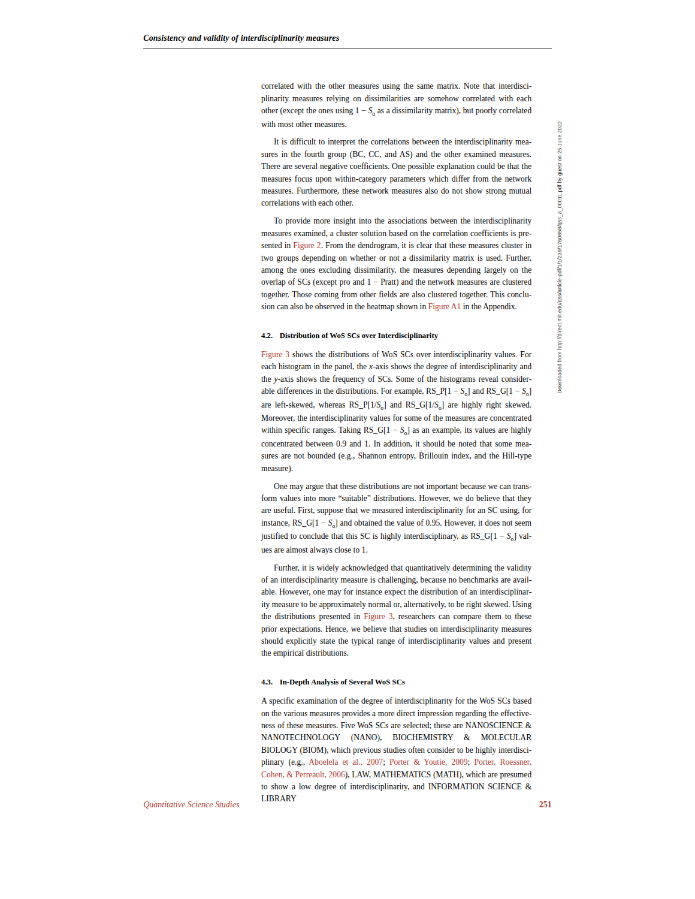Consistency and validity of interdisciplinarity measures
Downloaded from http://direct.mit.edu/qss/article-pdf/1/1/239/1760858/qss_a_00011.pdf by guest on 25 June 2022
correlated with the other measures using the same matrix. Note that interdisciplinarity measures relying on dissimilarities are somehow correlated with each other (except the ones using 1 − So as a dissimilarity matrix), but poorly correlated with most other measures.
It is difficult to interpret the correlations between the interdisciplinarity measures in the fourth group (BC, CC, and AS) and the other examined measures. There are several negative coefficients. One possible explanation could be that the measures focus upon within-category parameters which differ from the network measures. Furthermore, these network measures also do not show strong mutual correlations with each other.
To provide more insight into the associations between the interdisciplinarity measures examined, a cluster solution based on the correlation coefficients is presented in Figure 2. From the dendrogram, it is clear that these measures cluster in two groups depending on whether or not a dissimilarity matrix is used. Further, among the ones excluding dissimilarity, the measures depending largely on the overlap of SCs (except pro and 1 − Pratt) and the network measures are clustered together. Those coming from other fields are also clustered together. This conclusion can also be observed in the heatmap shown in Figure A1 in the Appendix.
4.2. Distribution of WoS SCs over Interdisciplinarity
Figure 3 shows the distributions of WoS SCs over interdisciplinarity values. For each histogram in the panel, the x-axis shows the degree of interdisciplinarity and the y-axis shows the frequency of SCs. Some of the histograms reveal considerable differences in the distributions. For example, RS_P[1 − So] and RS_G[1 − So] are left-skewed, whereas RS_P[1/So] and RS_G[1/So] are highly right skewed. Moreover, the interdisciplinarity values for some of the measures are concentrated within specific ranges. Taking RS_G[1 − So] as an example, its values are highly concentrated between 0.9 and 1. In addition, it should be noted that some measures are not bounded (e.g., Shannon entropy, Brillouin index, and the Hill-type measure).
One may argue that these distributions are not important because we can transform values into more “suitable” distributions. However, we do believe that they are useful. First, suppose that we measured interdisciplinarity for an SC using, for instance, RS_G[1 − So] and obtained the value of 0.95. However, it does not seem justified to conclude that this SC is highly interdisciplinary, as RS_G[1 − So] values are almost always close to 1.
Further, it is widely acknowledged that quantitatively determining the validity of an interdisciplinarity measure is challenging, because no benchmarks are available. However, one may for instance expect the distribution of an interdisciplinarity measure to be approximately normal or, alternatively, to be right skewed. Using the distributions presented in Figure 3, researchers can compare them to these prior expectations. Hence, we believe that studies on interdisciplinarity measures should explicitly state the typical range of interdisciplinarity values and present the empirical distributions.
4.3. In-Depth Analysis of Several WoS SCs
A specific examination of the degree of interdisciplinarity for the WoS SCs based on the various measures provides a more direct impression regarding the effectiveness of these measures. Five WoS SCs are selected; these are NANOSCIENCE & NANOTECHNOLOGY (NANO), BIOCHEMISTRY & MOLECULAR BIOLOGY (BIOM), which previous studies often consider to be highly interdisciplinary (e.g., Aboelela et al., 2007; Porter & Youtie, 2009; Porter, Roessner, Cohen, & Perreault, 2006), LAW, MATHEMATICS (MATH), which are presumed to show a low degree of interdisciplinarity, and INFORMATION SCIENCE & LIBRARY
Quantitative Science Studies
251